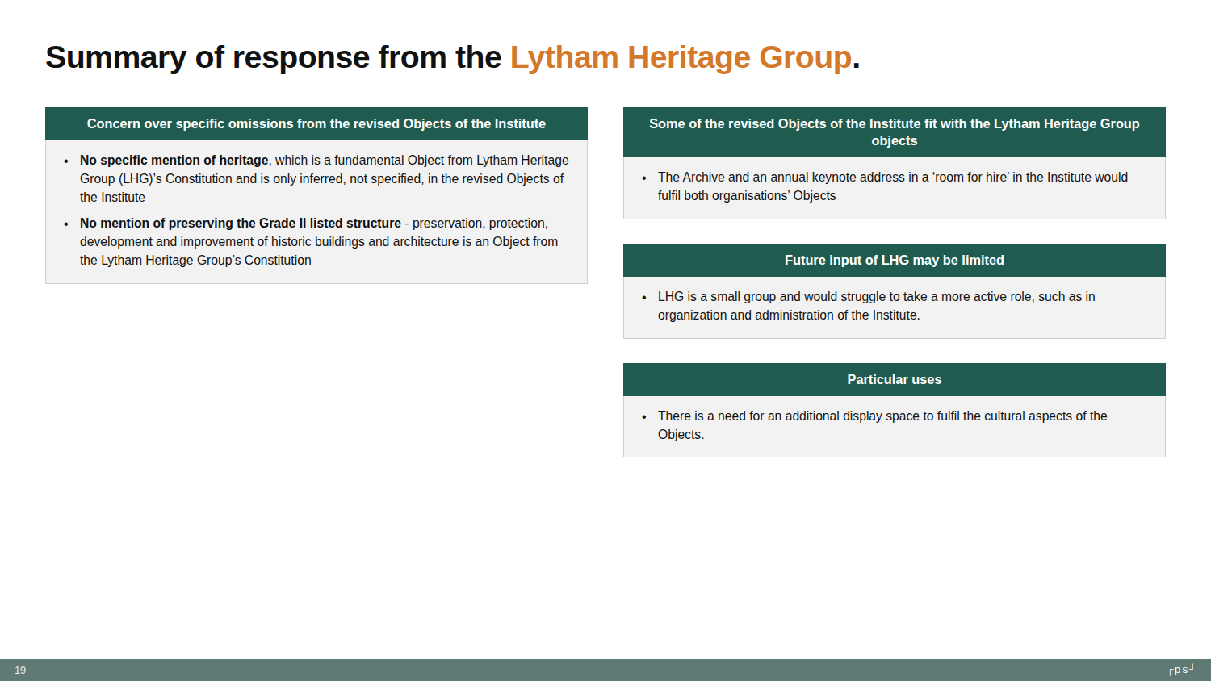Summary of response from the Lytham Heritage Group.
Concern over specific omissions from the revised Objects of the Institute
No specific mention of heritage, which is a fundamental Object from Lytham Heritage Group (LHG)’s Constitution and is only inferred, not specified, in the revised Objects of the Institute
No mention of preserving the Grade II listed structure - preservation, protection, development and improvement of historic buildings and architecture is an Object from the Lytham Heritage Group’s Constitution
Some of the revised Objects of the Institute fit with the Lytham Heritage Group objects
The Archive and an annual keynote address in a ‘room for hire’ in the Institute would fulfil both organisations’ Objects
Future input of LHG may be limited
LHG is a small group and would struggle to take a more active role, such as in organization and administration of the Institute.
Particular uses
There is a need for an additional display space to fulfil the cultural aspects of the Objects.
19 ┌ps┘